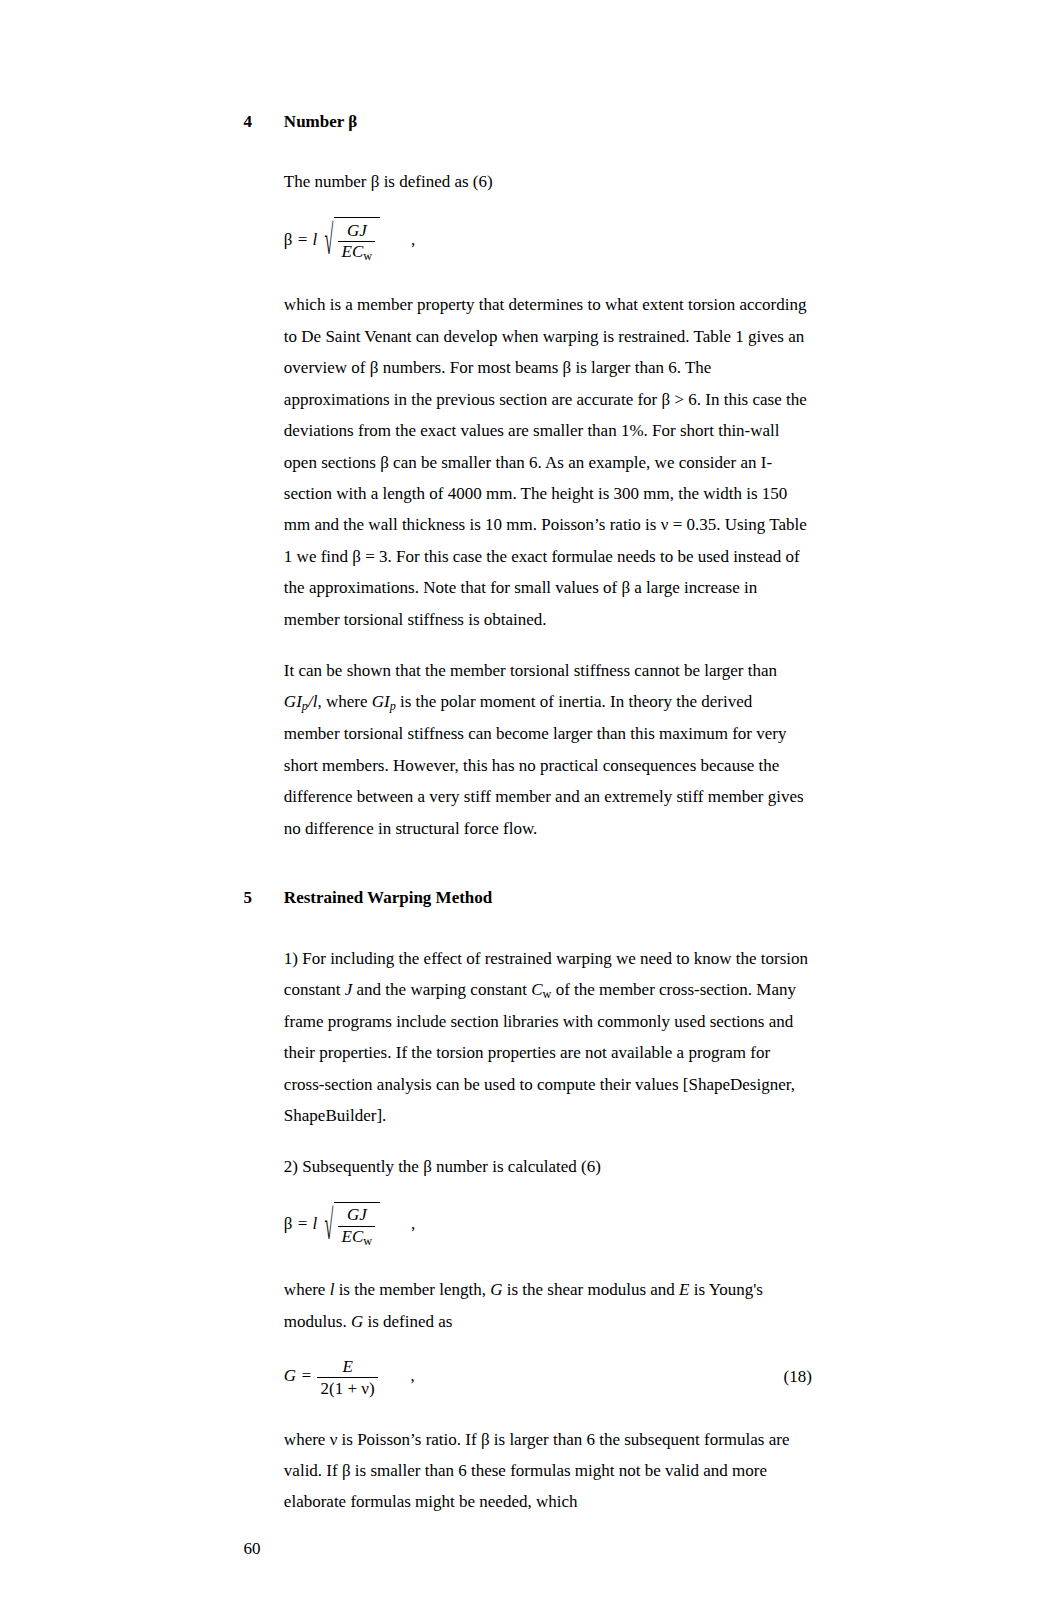4 Number β
The number β is defined as (6)
β = l √ GJ EC w ,
which is a member property that determines to what extent torsion according to De Saint Venant can develop when warping is restrained. Table 1 gives an overview of β numbers. For most beams β is larger than 6. The approximations in the previous section are accurate for β > 6. In this case the deviations from the exact values are smaller than 1%. For short thin-wall open sections β can be smaller than 6. As an example, we consider an I-section with a length of 4000 mm. The height is 300 mm, the width is 150 mm and the wall thickness is 10 mm. Poisson’s ratio is ν = 0.35. Using Table 1 we find β = 3. For this case the exact formulae needs to be used instead of the approximations. Note that for small values of β a large increase in member torsional stiffness is obtained.
It can be shown that the member torsional stiffness cannot be larger than GI p/l, where GI p is the polar moment of inertia. In theory the derived member torsional stiffness can become larger than this maximum for very short members. However, this has no practical consequences because the difference between a very stiff member and an extremely stiff member gives no difference in structural force flow.
5 Restrained Warping Method
1) For including the effect of restrained warping we need to know the torsion constant J and the warping constant Cw of the member cross-section. Many frame programs include section libraries with commonly used sections and their properties. If the torsion properties are not available a program for cross-section analysis can be used to compute their values [ShapeDesigner, ShapeBuilder].
2) Subsequently the β number is calculated (6)
β = l √ GJ EC w ,
where l is the member length, G is the shear modulus and E is Young's modulus. G is defined as
G = E 2(1 + ν) , (18)
where ν is Poisson’s ratio. If β is larger than 6 the subsequent formulas are valid. If β is smaller than 6 these formulas might not be valid and more elaborate formulas might be needed, which
60